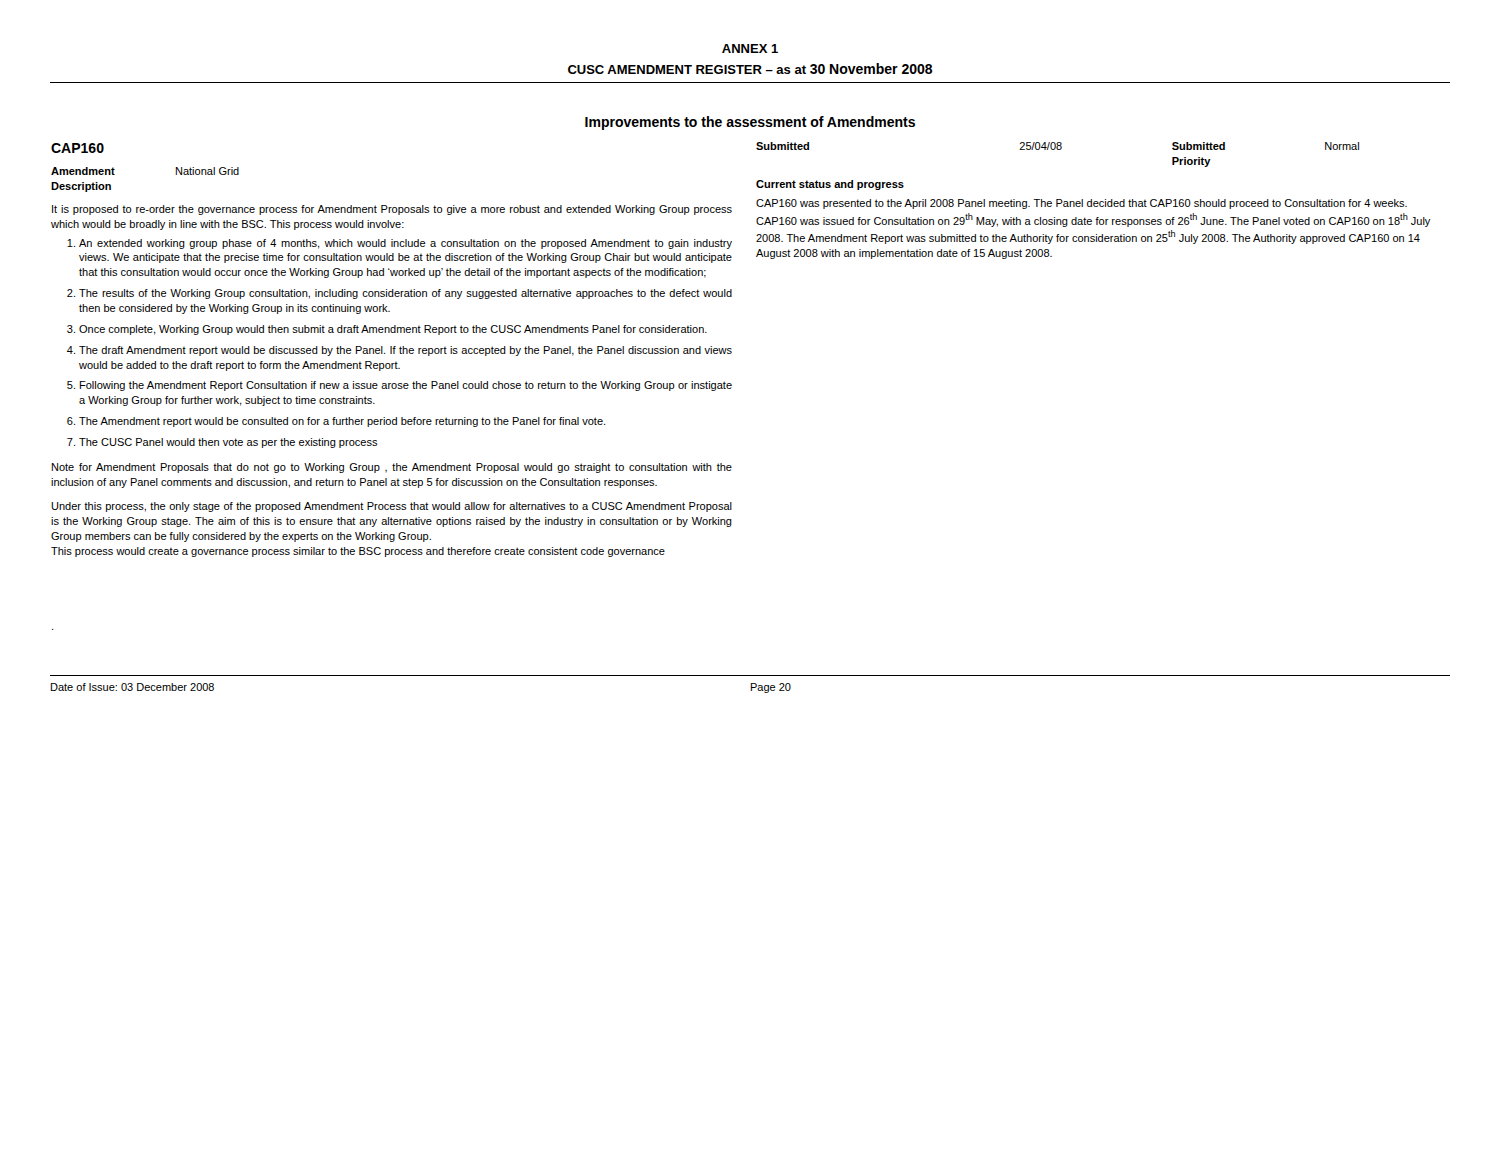ANNEX 1
CUSC AMENDMENT REGISTER – as at 30 November 2008
Improvements to the assessment of Amendments
| CAP160 / Amendment Description / National Grid / It is proposed to re-order the governance process for Amendment Proposals to give a more robust and extended Working Group process which would be broadly in line with the BSC. This process would involve: An extended working group phase of 4 months, which would include a consultation on the proposed Amendment to gain industry views. We anticipate that the precise time for consultation would be at the discretion of the Working Group Chair but would anticipate that this consultation would occur once the Working Group had ‘worked up’ the detail of the important aspects of the modification; The results of the Working Group consultation, including consideration of any suggested alternative approaches to the defect would then be considered by the Working Group in its continuing work. Once complete, Working Group would then submit a draft Amendment Report to the CUSC Amendments Panel for consideration. The draft Amendment report would be discussed by the Panel. If the report is accepted by the Panel, the Panel discussion and views would be added to the draft report to form the Amendment Report. Following the Amendment Report Consultation if new a issue arose the Panel could chose to return to the Working Group or instigate a Working Group for further work, subject to time constraints. The Amendment report would be consulted on for a further period before returning to the Panel for final vote. The CUSC Panel would then vote as per the existing process Note for Amendment Proposals that do not go to Working Group , the Amendment Proposal would go straight to consultation with the inclusion of any Panel comments and discussion, and return to Panel at step 5 for discussion on the Consultation responses. Under this process, the only stage of the proposed Amendment Process that would allow for alternatives to a CUSC Amendment Proposal is the Working Group stage. The aim of this is to ensure that any alternative options raised by the industry in consultation or by Working Group members can be fully considered by the experts on the Working Group. This process would create a governance process similar to the BSC process and therefore create consistent code governance . | / Submitted / 25/04/08 / Submitted Priority / Normal / Current status and progress CAP160 was presented to the April 2008 Panel meeting. The Panel decided that CAP160 should proceed to Consultation for 4 weeks. CAP160 was issued for Consultation on 29 th May, with a closing date for responses of 26 th June. The Panel voted on CAP160 on 18 th July 2008. The Amendment Report was submitted to the Authority for consideration on 25 th July 2008. The Authority approved CAP160 on 14 August 2008 with an implementation date of 15 August 2008. |
Date of Issue: 03 December 2008 Page 20